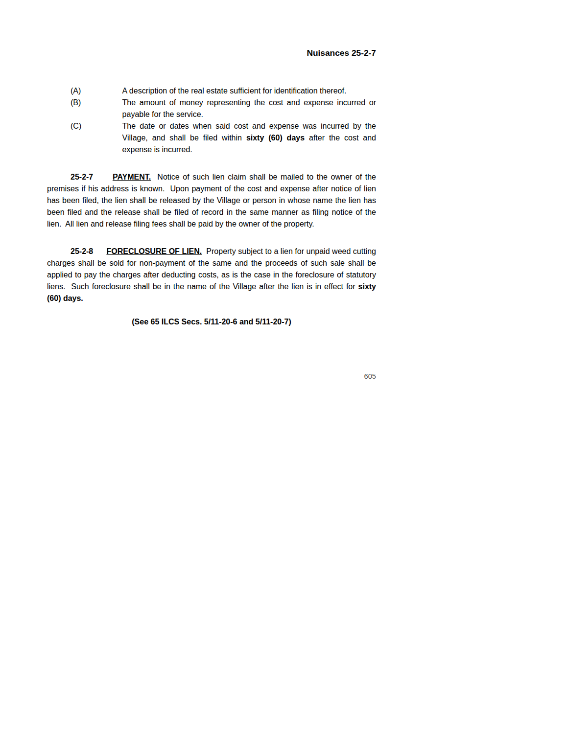Nuisances 25-2-7
(A) A description of the real estate sufficient for identification thereof.
(B) The amount of money representing the cost and expense incurred or payable for the service.
(C) The date or dates when said cost and expense was incurred by the Village, and shall be filed within sixty (60) days after the cost and expense is incurred.
25-2-7 PAYMENT. Notice of such lien claim shall be mailed to the owner of the premises if his address is known. Upon payment of the cost and expense after notice of lien has been filed, the lien shall be released by the Village or person in whose name the lien has been filed and the release shall be filed of record in the same manner as filing notice of the lien. All lien and release filing fees shall be paid by the owner of the property.
25-2-8 FORECLOSURE OF LIEN. Property subject to a lien for unpaid weed cutting charges shall be sold for non-payment of the same and the proceeds of such sale shall be applied to pay the charges after deducting costs, as is the case in the foreclosure of statutory liens. Such foreclosure shall be in the name of the Village after the lien is in effect for sixty (60) days.
(See 65 ILCS Secs. 5/11-20-6 and 5/11-20-7)
605